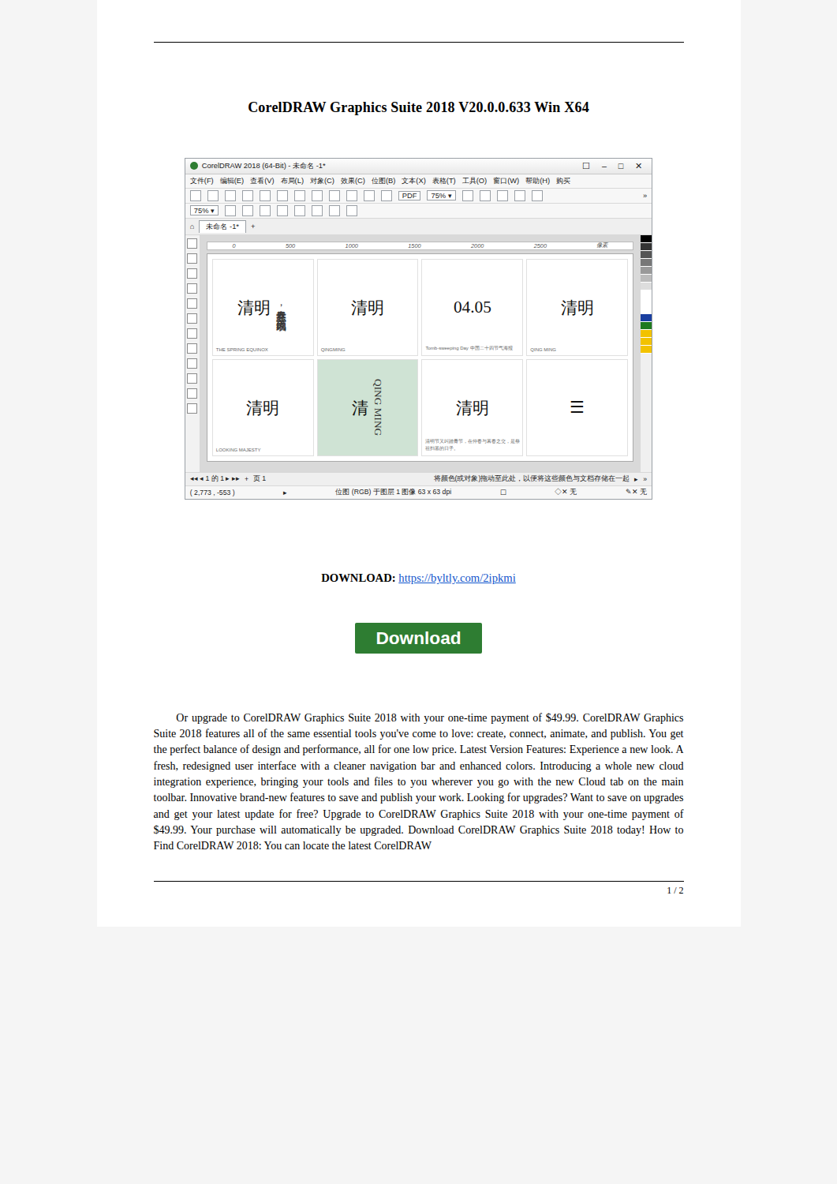CorelDRAW Graphics Suite 2018 V20.0.0.633 Win X64
CorelDRAW 2018 (64-Bit) - 未命名 -1*
☐ – □ ✕
文件(F) 编辑(E) 查看(V) 布局(L) 对象(C) 效果(C) 位图(B) 文本(X) 表格(T) 工具(O) 窗口(W) 帮助(H) 购买
PDF 75% ▾ »
75% ▾
⌂ 未命名 -1* +
05001000150020002500 像素
清明 春意盎然，风吹细雨 THE SPRING EQUINOX
清明 QINGMING
04.05 Tomb-sweeping Day 中国二十四节气海报
清明 QING MING
清明 LOOKING MAJESTY
清 QING MING
清明 清明节又叫踏青节，在仲春与暮春之交，是祭祖扫墓的日子。
☰
◂◂ ◂ 1 的 1 ▸ ▸▸ + 页 1 将颜色(或对象)拖动至此处，以便将这些颜色与文档存储在一起 ▸ »
( 2,773 , -553 ) ▸ 位图 (RGB) 于图层 1 图像 63 x 63 dpi ☐ ◇✕ 无 ✎✕ 无
DOWNLOAD: https://byltly.com/2ipkmi
Download
Or upgrade to CorelDRAW Graphics Suite 2018 with your one-time payment of $49.99. CorelDRAW Graphics Suite 2018 features all of the same essential tools you've come to love: create, connect, animate, and publish. You get the perfect balance of design and performance, all for one low price. Latest Version Features: Experience a new look. A fresh, redesigned user interface with a cleaner navigation bar and enhanced colors. Introducing a whole new cloud integration experience, bringing your tools and files to you wherever you go with the new Cloud tab on the main toolbar. Innovative brand-new features to save and publish your work. Looking for upgrades? Want to save on upgrades and get your latest update for free? Upgrade to CorelDRAW Graphics Suite 2018 with your one-time payment of $49.99. Your purchase will automatically be upgraded. Download CorelDRAW Graphics Suite 2018 today! How to Find CorelDRAW 2018: You can locate the latest CorelDRAW
1 / 2